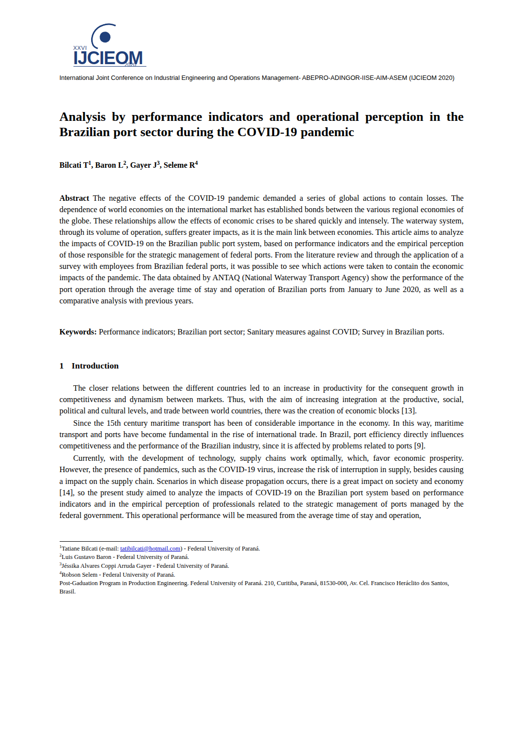XXVI
IJCIEOM
2020
International Joint Conference on Industrial Engineering and Operations Management- ABEPRO-ADINGOR-IISE-AIM-ASEM (IJCIEOM 2020)
Analysis by performance indicators and operational perception in the Brazilian port sector during the COVID-19 pandemic
Bilcati T1, Baron L2, Gayer J3, Seleme R4
Abstract The negative effects of the COVID-19 pandemic demanded a series of global actions to contain losses. The dependence of world economies on the international market has established bonds between the various regional economies of the globe. These relationships allow the effects of economic crises to be shared quickly and intensely. The waterway system, through its volume of operation, suffers greater impacts, as it is the main link between economies. This article aims to analyze the impacts of COVID-19 on the Brazilian public port system, based on performance indicators and the empirical perception of those responsible for the strategic management of federal ports. From the literature review and through the application of a survey with employees from Brazilian federal ports, it was possible to see which actions were taken to contain the economic impacts of the pandemic. The data obtained by ANTAQ (National Waterway Transport Agency) show the performance of the port operation through the average time of stay and operation of Brazilian ports from January to June 2020, as well as a comparative analysis with previous years.
Keywords: Performance indicators; Brazilian port sector; Sanitary measures against COVID; Survey in Brazilian ports.
1 Introduction
The closer relations between the different countries led to an increase in productivity for the consequent growth in competitiveness and dynamism between markets. Thus, with the aim of increasing integration at the productive, social, political and cultural levels, and trade between world countries, there was the creation of economic blocks [13].
Since the 15th century maritime transport has been of considerable importance in the economy. In this way, maritime transport and ports have become fundamental in the rise of international trade. In Brazil, port efficiency directly influences competitiveness and the performance of the Brazilian industry, since it is affected by problems related to ports [9].
Currently, with the development of technology, supply chains work optimally, which, favor economic prosperity. However, the presence of pandemics, such as the COVID-19 virus, increase the risk of interruption in supply, besides causing a impact on the supply chain. Scenarios in which disease propagation occurs, there is a great impact on society and economy [14], so the present study aimed to analyze the impacts of COVID-19 on the Brazilian port system based on performance indicators and in the empirical perception of professionals related to the strategic management of ports managed by the federal government. This operational performance will be measured from the average time of stay and operation,
1Tatiane Bilcati (e-mail: tatibilcati@hotmail.com) - Federal University of Paraná.
2Luis Gustavo Baron - Federal University of Paraná.
3Jéssika Alvares Coppi Arruda Gayer - Federal University of Paraná.
4Robson Selem - Federal University of Paraná.
Post-Gaduation Program in Production Engineering. Federal University of Paraná. 210, Curitiba, Paraná, 81530-000, Av. Cel. Francisco Heráclito dos Santos, Brasil.